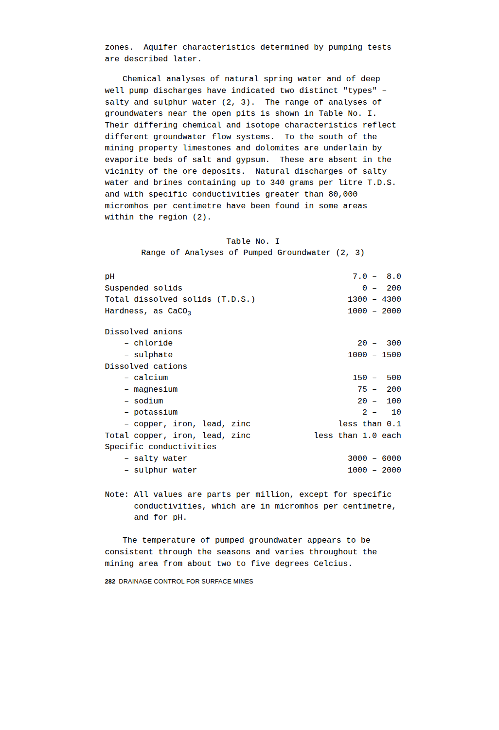zones. Aquifer characteristics determined by pumping tests are described later.
Chemical analyses of natural spring water and of deep well pump discharges have indicated two distinct "types" – salty and sulphur water (2, 3). The range of analyses of groundwaters near the open pits is shown in Table No. I. Their differing chemical and isotope characteristics reflect different groundwater flow systems. To the south of the mining property limestones and dolomites are underlain by evaporite beds of salt and gypsum. These are absent in the vicinity of the ore deposits. Natural discharges of salty water and brines containing up to 340 grams per litre T.D.S. and with specific conductivities greater than 80,000 micromhos per centimetre have been found in some areas within the region (2).
Table No. I
Range of Analyses of Pumped Groundwater (2, 3)
| pH | 7.0 – 8.0 |
| Suspended solids | 0 – 200 |
| Total dissolved solids (T.D.S.) | 1300 – 4300 |
| Hardness, as CaCO 3 | 1000 – 2000 |
| Dissolved anions | |
| – chloride | 20 – 300 |
| – sulphate | 1000 – 1500 |
| Dissolved cations | |
| – calcium | 150 – 500 |
| – magnesium | 75 – 200 |
| – sodium | 20 – 100 |
| – potassium | 2 – 10 |
| – copper, iron, lead, zinc | less than 0.1 |
| Total copper, iron, lead, zinc | less than 1.0 each |
| Specific conductivities | |
| – salty water | 3000 – 6000 |
| – sulphur water | 1000 – 2000 |
Note:
All values are parts per million, except for specific conductivities, which are in micromhos per centimetre, and for pH.
The temperature of pumped groundwater appears to be consistent through the seasons and varies throughout the mining area from about two to five degrees Celcius.
282 DRAINAGE CONTROL FOR SURFACE MINES